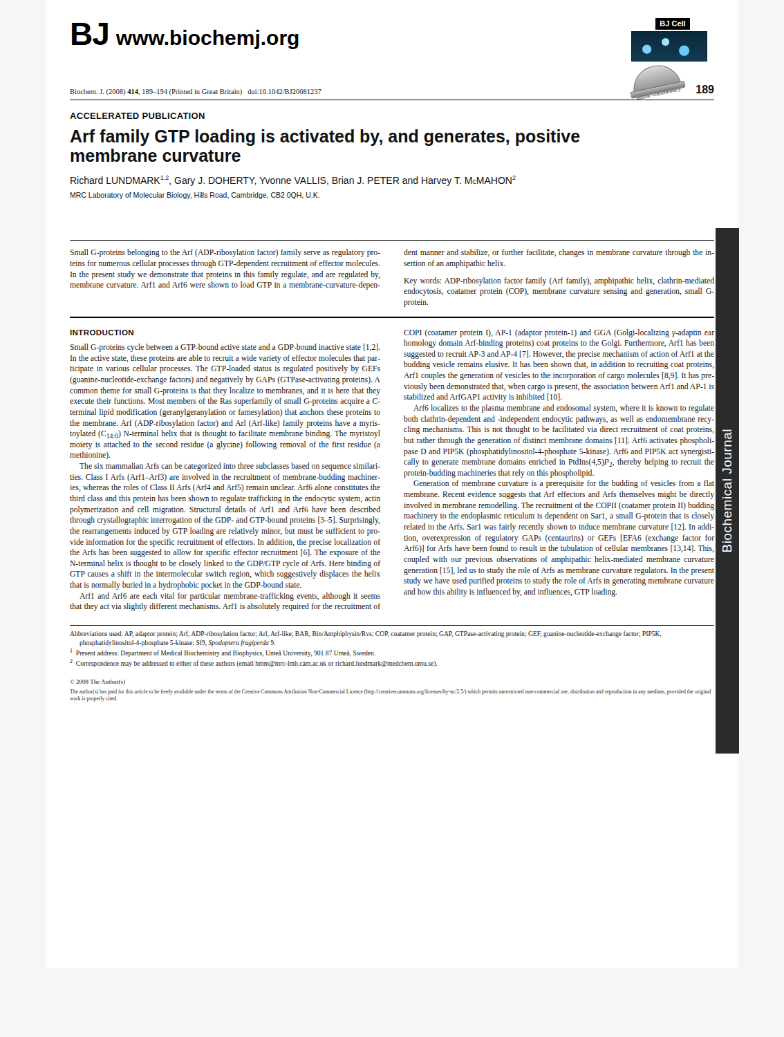BJ
www.biochemj.org
BJ Cell
Biochem. J. (2008) 414, 189–194 (Printed in Great Britain) doi:10.1042/BJ20081237
online commentary
189
ACCELERATED PUBLICATION
Arf family GTP loading is activated by, and generates, positive membrane curvature
Richard LUNDMARK1,2, Gary J. DOHERTY, Yvonne VALLIS, Brian J. PETER and Harvey T. Mc MAHON2
MRC Laboratory of Molecular Biology, Hills Road, Cambridge, CB2 0QH, U.K.
Small G-proteins belonging to the Arf (ADP-ribosylation factor) family serve as regulatory proteins for numerous cellular processes through GTP-dependent recruitment of effector molecules. In the present study we demonstrate that proteins in this family regulate, and are regulated by, membrane curvature. Arf1 and Arf6 were shown to load GTP in a membrane-curvature-dependent manner and stabilize, or further facilitate, changes in membrane curvature through the insertion of an amphipathic helix.
Key words: ADP-ribosylation factor family (Arf family), amphipathic helix, clathrin-mediated endocytosis, coatamer protein (COP), membrane curvature sensing and generation, small G-protein.
INTRODUCTION
Small G-proteins cycle between a GTP-bound active state and a GDP-bound inactive state [1,2]. In the active state, these proteins are able to recruit a wide variety of effector molecules that participate in various cellular processes. The GTP-loaded status is regulated positively by GEFs (guanine-nucleotide-exchange factors) and negatively by GAPs (GTPase-activating proteins). A common theme for small G-proteins is that they localize to membranes, and it is here that they execute their functions. Most members of the Ras superfamily of small G-proteins acquire a C-terminal lipid modification (geranylgeranylation or farnesylation) that anchors these proteins to the membrane. Arf (ADP-ribosylation factor) and Arl (Arf-like) family proteins have a myristoylated (C14:0) N-terminal helix that is thought to facilitate membrane binding. The myristoyl moiety is attached to the second residue (a glycine) following removal of the first residue (a methionine).
The six mammalian Arfs can be categorized into three subclasses based on sequence similarities. Class I Arfs (Arf1–Arf3) are involved in the recruitment of membrane-budding machineries, whereas the roles of Class II Arfs (Arf4 and Arf5) remain unclear. Arf6 alone constitutes the third class and this protein has been shown to regulate trafficking in the endocytic system, actin polymerization and cell migration. Structural details of Arf1 and Arf6 have been described through crystallographic interrogation of the GDP- and GTP-bound proteins [3–5]. Surprisingly, the rearrangements induced by GTP loading are relatively minor, but must be sufficient to provide information for the specific recruitment of effectors. In addition, the precise localization of the Arfs has been suggested to allow for specific effector recruitment [6]. The exposure of the N-terminal helix is thought to be closely linked to the GDP/GTP cycle of Arfs. Here binding of GTP causes a shift in the intermolecular switch region, which suggestively displaces the helix that is normally buried in a hydrophobic pocket in the GDP-bound state.
Arf1 and Arf6 are each vital for particular membrane-trafficking events, although it seems that they act via slightly different mechanisms. Arf1 is absolutely required for the recruitment of COPI (coatamer protein I), AP-1 (adaptor protein-1) and GGA (Golgi-localizing γ-adaptin ear homology domain Arf-binding proteins) coat proteins to the Golgi. Furthermore, Arf1 has been suggested to recruit AP-3 and AP-4 [7]. However, the precise mechanism of action of Arf1 at the budding vesicle remains elusive. It has been shown that, in addition to recruiting coat proteins, Arf1 couples the generation of vesicles to the incorporation of cargo molecules [8,9]. It has previously been demonstrated that, when cargo is present, the association between Arf1 and AP-1 is stabilized and ArfGAP1 activity is inhibited [10].
Arf6 localizes to the plasma membrane and endosomal system, where it is known to regulate both clathrin-dependent and -independent endocytic pathways, as well as endomembrane recycling mechanisms. This is not thought to be facilitated via direct recruitment of coat proteins, but rather through the generation of distinct membrane domains [11]. Arf6 activates phospholipase D and PIP5K (phosphatidylinositol-4-phosphate 5-kinase). Arf6 and PIP5K act synergistically to generate membrane domains enriched in PtdIns(4,5)P2, thereby helping to recruit the protein-budding machineries that rely on this phospholipid.
Generation of membrane curvature is a prerequisite for the budding of vesicles from a flat membrane. Recent evidence suggests that Arf effectors and Arfs themselves might be directly involved in membrane remodelling. The recruitment of the COPII (coatamer protein II) budding machinery to the endoplasmic reticulum is dependent on Sar1, a small G-protein that is closely related to the Arfs. Sar1 was fairly recently shown to induce membrane curvature [12]. In addition, overexpression of regulatory GAPs (centaurins) or GEFs [EFA6 (exchange factor for Arf6)] for Arfs have been found to result in the tubulation of cellular membranes [13,14]. This, coupled with our previous observations of amphipathic helix-mediated membrane curvature generation [15], led us to study the role of Arfs as membrane curvature regulators. In the present study we have used purified proteins to study the role of Arfs in generating membrane curvature and how this ability is influenced by, and influences, GTP loading.
Abbreviations used: AP, adaptor protein; Arf, ADP-ribosylation factor; Arl, Arf-like; BAR, Bin/Amphiphysin/Rvs; COP, coatamer protein; GAP, GTPase-activating protein; GEF, guanine-nucleotide-exchange factor; PIP5K, phosphatidylinositol-4-phosphate 5-kinase; Sf9, Spodoptera frugiperda 9.
1 Present address: Department of Medical Biochemistry and Biophysics, Umeå University, 901 87 Umeå, Sweden.
2 Correspondence may be addressed to either of these authors (email hmm@mrc-lmb.cam.ac.uk or richard.lundmark@medchem.umu.se).
© 2008 The Author(s)
The author(s) has paid for this article to be freely available under the terms of the Creative Commons Attribution Non-Commercial Licence (http://creativecommons.org/licenses/by-nc/2.5/) which permits unrestricted non-commercial use, distribution and reproduction in any medium, provided the original work is properly cited.
Biochemical Journal